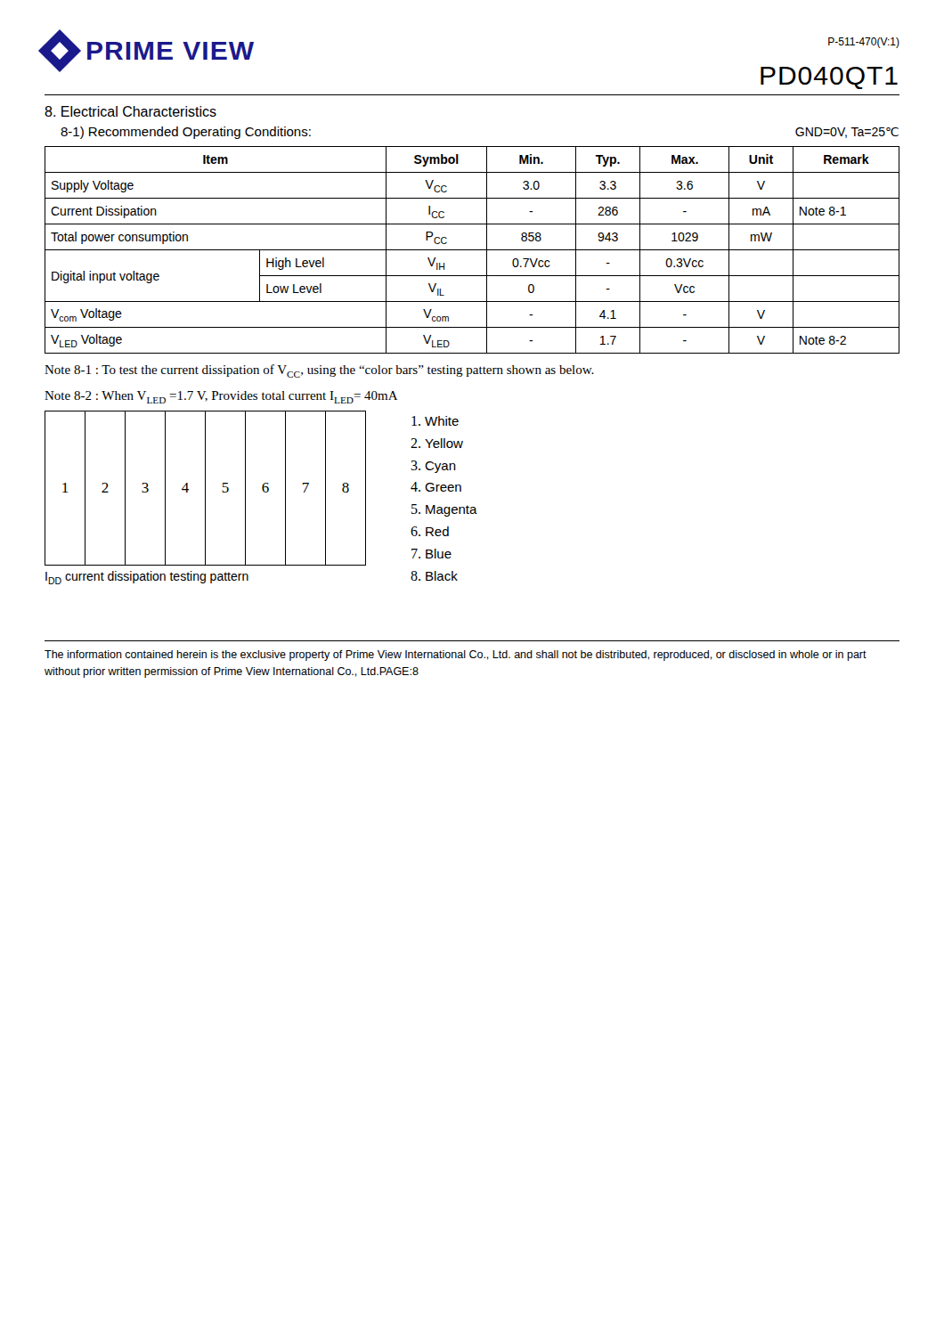P-511-470(V:1)
PRIME VIEW
PD040QT1
8. Electrical Characteristics
8-1) Recommended Operating Conditions: GND=0V, Ta=25℃
| Item | Symbol | Min. | Typ. | Max. | Unit | Remark |
| --- | --- | --- | --- | --- | --- | --- |
| Supply Voltage | V CC | 3.0 | 3.3 | 3.6 | V | |
| Current Dissipation | I CC | - | 286 | - | mA | Note 8-1 |
| Total power consumption | P CC | 858 | 943 | 1029 | mW | |
| Digital input voltage | High Level | V IH | 0.7Vcc | - | 0.3Vcc | | |
| Low Level | V IL | 0 | - | Vcc | | |
| V com Voltage | V com | - | 4.1 | - | V | |
| V LED Voltage | V LED | - | 1.7 | - | V | Note 8-2 |
Note 8-1 : To test the current dissipation of VCC, using the “color bars” testing pattern shown as below.
Note 8-2 : When VLED =1.7 V, Provides total current ILED= 40mA
| 1 | 2 | 3 | 4 | 5 | 6 | 7 | 8 |
IDD current dissipation testing pattern
White
Yellow
Cyan
Green
Magenta
Red
Blue
Black
The information contained herein is the exclusive property of Prime View International Co., Ltd. and shall not be distributed, reproduced, or disclosed in whole or in part without prior written permission of Prime View International Co., Ltd.PAGE:8